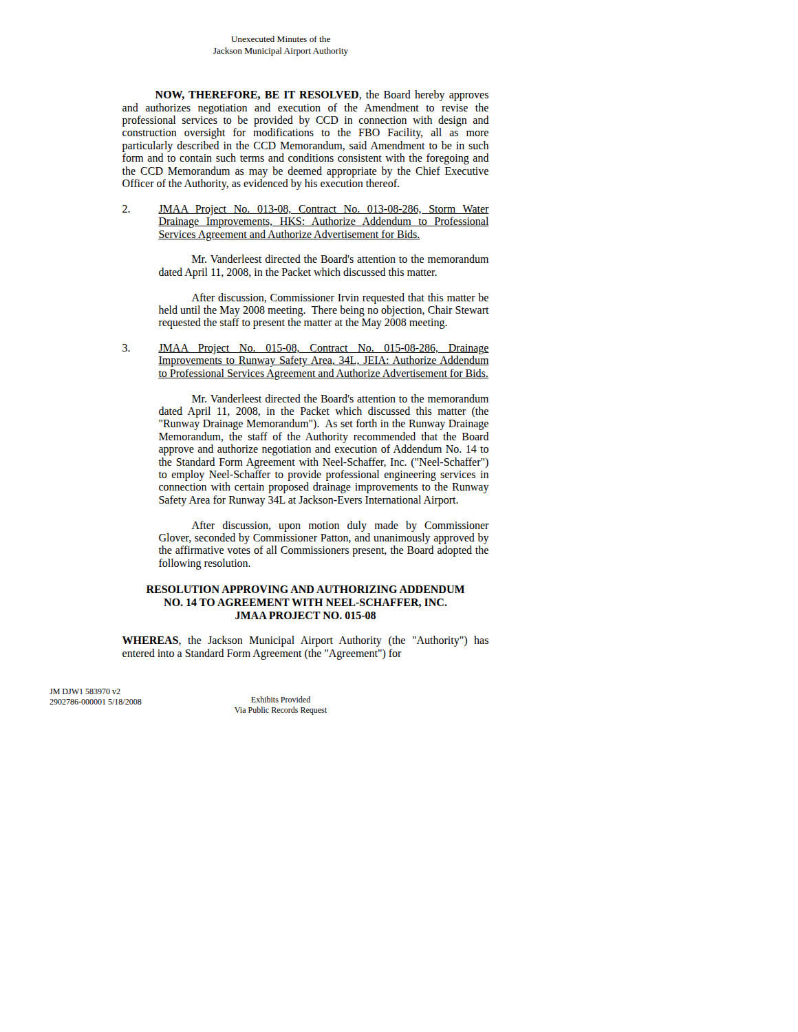Unexecuted Minutes of the
Jackson Municipal Airport Authority
NOW, THEREFORE, BE IT RESOLVED, the Board hereby approves and authorizes negotiation and execution of the Amendment to revise the professional services to be provided by CCD in connection with design and construction oversight for modifications to the FBO Facility, all as more particularly described in the CCD Memorandum, said Amendment to be in such form and to contain such terms and conditions consistent with the foregoing and the CCD Memorandum as may be deemed appropriate by the Chief Executive Officer of the Authority, as evidenced by his execution thereof.
2.
JMAA Project No. 013-08, Contract No. 013-08-286, Storm Water Drainage Improvements, HKS: Authorize Addendum to Professional Services Agreement and Authorize Advertisement for Bids.
Mr. Vanderleest directed the Board's attention to the memorandum dated April 11, 2008, in the Packet which discussed this matter.
After discussion, Commissioner Irvin requested that this matter be held until the May 2008 meeting. There being no objection, Chair Stewart requested the staff to present the matter at the May 2008 meeting.
3.
JMAA Project No. 015-08, Contract No. 015-08-286, Drainage Improvements to Runway Safety Area, 34L, JEIA: Authorize Addendum to Professional Services Agreement and Authorize Advertisement for Bids.
Mr. Vanderleest directed the Board's attention to the memorandum dated April 11, 2008, in the Packet which discussed this matter (the "Runway Drainage Memorandum"). As set forth in the Runway Drainage Memorandum, the staff of the Authority recommended that the Board approve and authorize negotiation and execution of Addendum No. 14 to the Standard Form Agreement with Neel-Schaffer, Inc. ("Neel-Schaffer") to employ Neel-Schaffer to provide professional engineering services in connection with certain proposed drainage improvements to the Runway Safety Area for Runway 34L at Jackson-Evers International Airport.
After discussion, upon motion duly made by Commissioner Glover, seconded by Commissioner Patton, and unanimously approved by the affirmative votes of all Commissioners present, the Board adopted the following resolution.
RESOLUTION APPROVING AND AUTHORIZING ADDENDUM
NO. 14 TO AGREEMENT WITH NEEL-SCHAFFER, INC.
JMAA PROJECT NO. 015-08
WHEREAS, the Jackson Municipal Airport Authority (the "Authority") has entered into a Standard Form Agreement (the "Agreement") for
JM DJW1 583970 v2
2902786-000001 5/18/2008
Exhibits Provided
Via Public Records Request